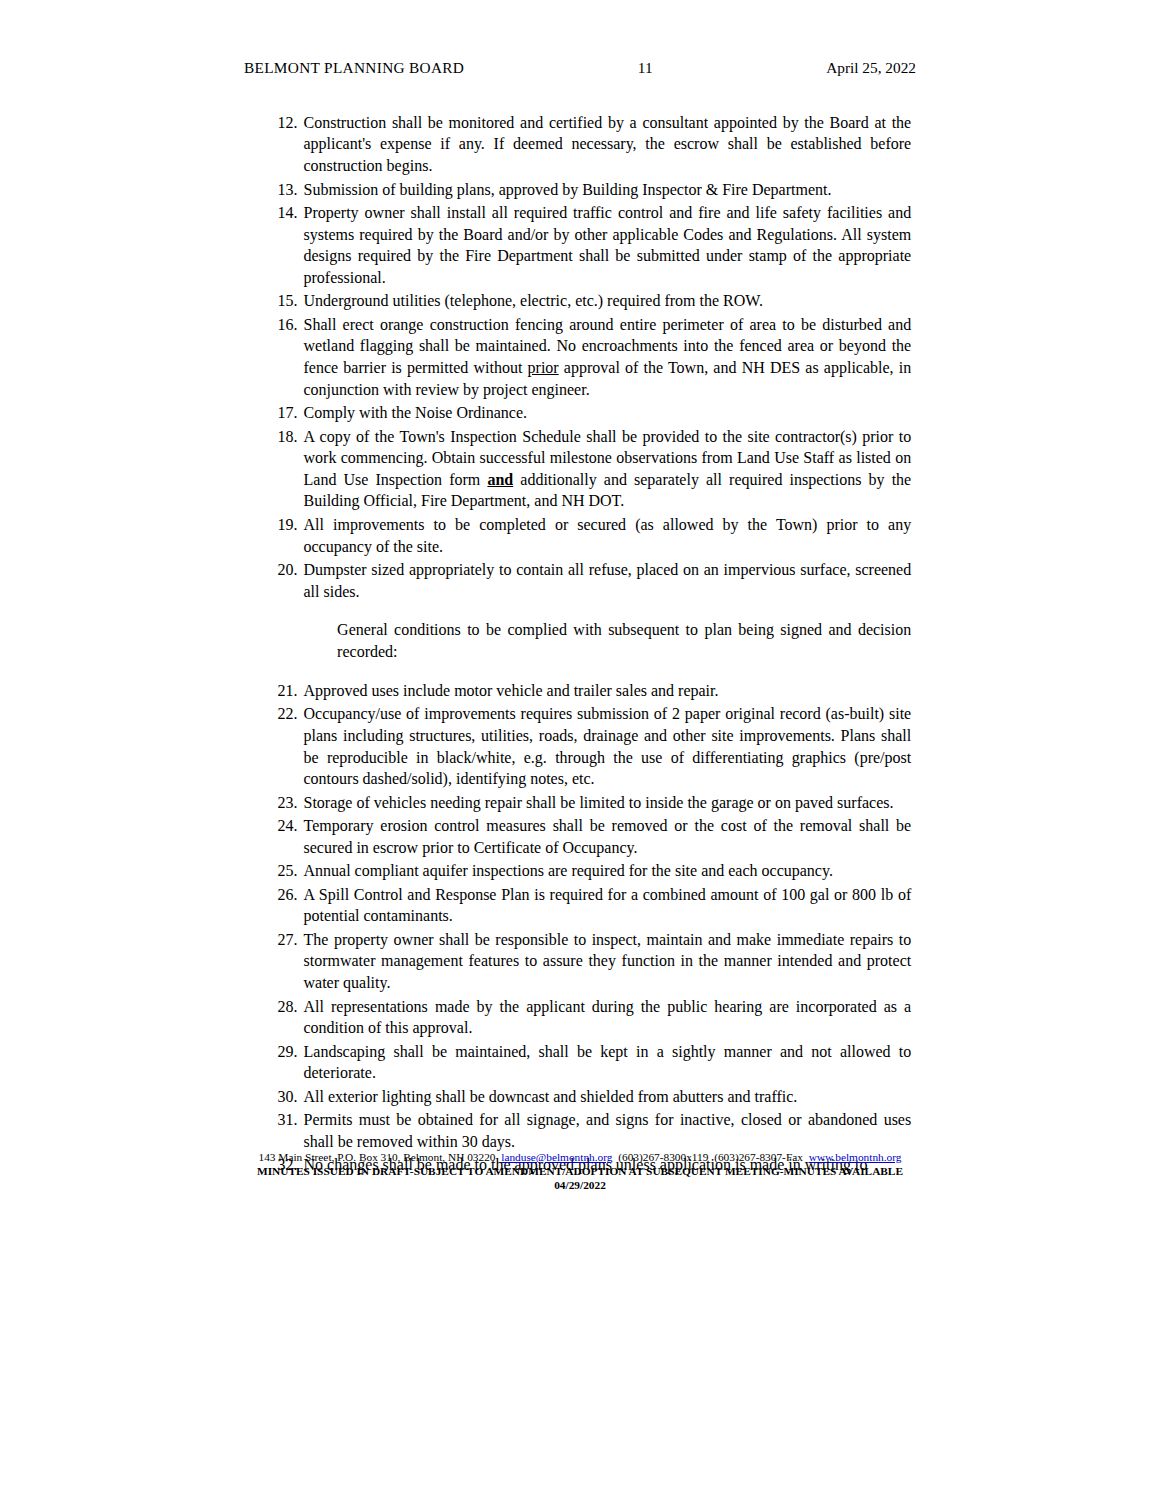BELMONT PLANNING BOARD
11
April 25, 2022
12. Construction shall be monitored and certified by a consultant appointed by the Board at the applicant's expense if any. If deemed necessary, the escrow shall be established before construction begins.
13. Submission of building plans, approved by Building Inspector & Fire Department.
14. Property owner shall install all required traffic control and fire and life safety facilities and systems required by the Board and/or by other applicable Codes and Regulations. All system designs required by the Fire Department shall be submitted under stamp of the appropriate professional.
15. Underground utilities (telephone, electric, etc.) required from the ROW.
16. Shall erect orange construction fencing around entire perimeter of area to be disturbed and wetland flagging shall be maintained. No encroachments into the fenced area or beyond the fence barrier is permitted without prior approval of the Town, and NH DES as applicable, in conjunction with review by project engineer.
17. Comply with the Noise Ordinance.
18. A copy of the Town's Inspection Schedule shall be provided to the site contractor(s) prior to work commencing. Obtain successful milestone observations from Land Use Staff as listed on Land Use Inspection form and additionally and separately all required inspections by the Building Official, Fire Department, and NH DOT.
19. All improvements to be completed or secured (as allowed by the Town) prior to any occupancy of the site.
20. Dumpster sized appropriately to contain all refuse, placed on an impervious surface, screened all sides.
General conditions to be complied with subsequent to plan being signed and decision recorded:
21. Approved uses include motor vehicle and trailer sales and repair.
22. Occupancy/use of improvements requires submission of 2 paper original record (as-built) site plans including structures, utilities, roads, drainage and other site improvements. Plans shall be reproducible in black/white, e.g. through the use of differentiating graphics (pre/post contours dashed/solid), identifying notes, etc.
23. Storage of vehicles needing repair shall be limited to inside the garage or on paved surfaces.
24. Temporary erosion control measures shall be removed or the cost of the removal shall be secured in escrow prior to Certificate of Occupancy.
25. Annual compliant aquifer inspections are required for the site and each occupancy.
26. A Spill Control and Response Plan is required for a combined amount of 100 gal or 800 lb of potential contaminants.
27. The property owner shall be responsible to inspect, maintain and make immediate repairs to stormwater management features to assure they function in the manner intended and protect water quality.
28. All representations made by the applicant during the public hearing are incorporated as a condition of this approval.
29. Landscaping shall be maintained, shall be kept in a sightly manner and not allowed to deteriorate.
30. All exterior lighting shall be downcast and shielded from abutters and traffic.
31. Permits must be obtained for all signage, and signs for inactive, closed or abandoned uses shall be removed within 30 days.
32. No changes shall be made to the approved plans unless application is made in writing to
143 Main Street, P.O. Box 310, Belmont, NH 03220 landuse@belmontnh.org (603)267-8300x119 (603)267-8307-Fax www.belmontnh.org
MINUTES ISSUED IN DRAFT-SUBJECT TO AMENDMENT/ADOPTION AT SUBSEQUENT MEETING-MINUTES AVAILABLE 04/29/2022